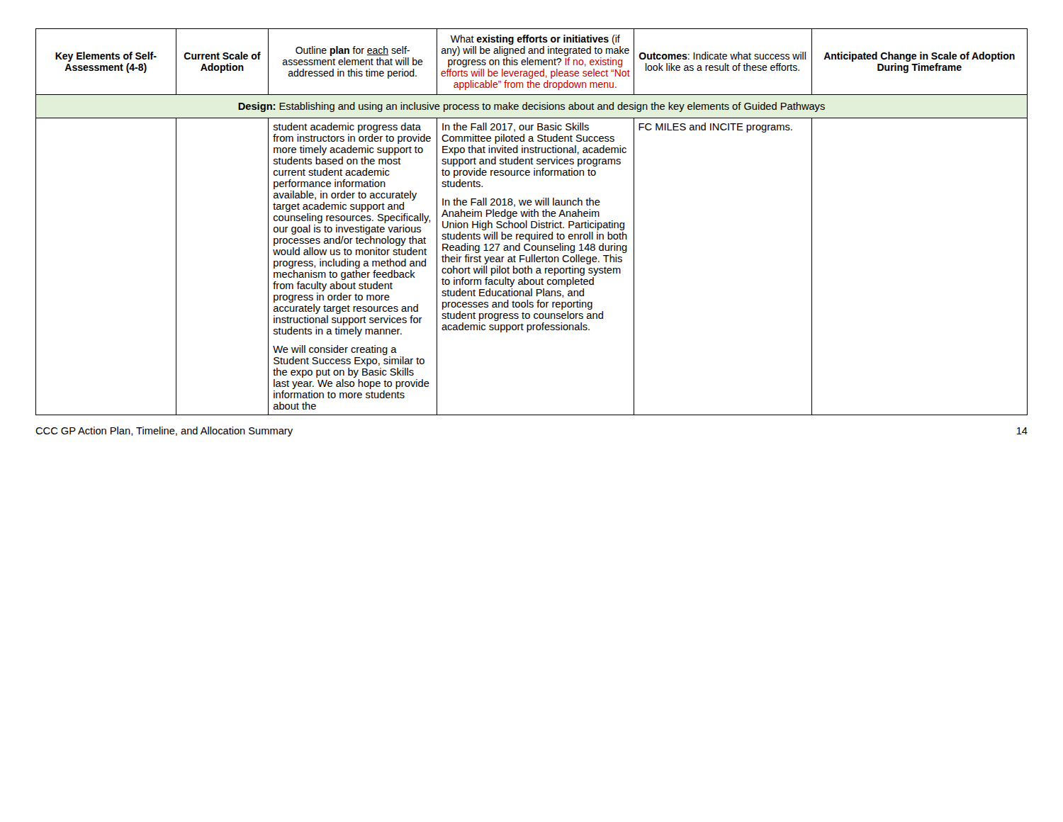| Design: Establishing and using an inclusive process to make decisions about and design the key elements of Guided Pathways |
| Key Elements of Self-Assessment (4-8) | Current Scale of Adoption | Outline plan for each self-assessment element that will be addressed in this time period. | What existing efforts or initiatives (if any) will be aligned and integrated to make progress on this element? If no, existing efforts will be leveraged, please select “Not applicable” from the dropdown menu. | Outcomes : Indicate what success will look like as a result of these efforts. | Anticipated Change in Scale of Adoption During Timeframe |
| | | student academic progress data from instructors in order to provide more timely academic support to students based on the most current student academic performance information available, in order to accurately target academic support and counseling resources. Specifically, our goal is to investigate various processes and/or technology that would allow us to monitor student progress, including a method and mechanism to gather feedback from faculty about student progress in order to more accurately target resources and instructional support services for students in a timely manner. We will consider creating a Student Success Expo, similar to the expo put on by Basic Skills last year. We also hope to provide information to more students about the | In the Fall 2017, our Basic Skills Committee piloted a Student Success Expo that invited instructional, academic support and student services programs to provide resource information to students. In the Fall 2018, we will launch the Anaheim Pledge with the Anaheim Union High School District. Participating students will be required to enroll in both Reading 127 and Counseling 148 during their first year at Fullerton College. This cohort will pilot both a reporting system to inform faculty about completed student Educational Plans, and processes and tools for reporting student progress to counselors and academic support professionals. | FC MILES and INCITE programs. | |
CCC GP Action Plan, Timeline, and Allocation Summary 14